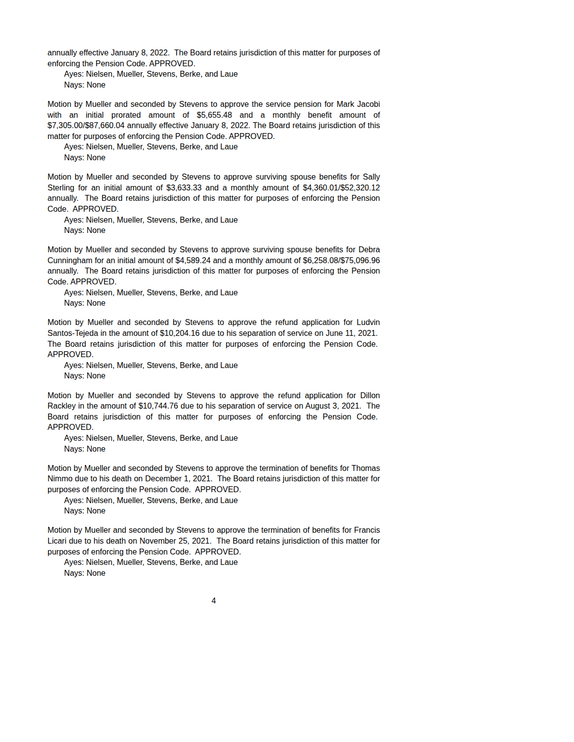annually effective January 8, 2022. The Board retains jurisdiction of this matter for purposes of enforcing the Pension Code. APPROVED.
Ayes: Nielsen, Mueller, Stevens, Berke, and Laue
Nays: None
Motion by Mueller and seconded by Stevens to approve the service pension for Mark Jacobi with an initial prorated amount of $5,655.48 and a monthly benefit amount of $7,305.00/$87,660.04 annually effective January 8, 2022. The Board retains jurisdiction of this matter for purposes of enforcing the Pension Code. APPROVED.
Ayes: Nielsen, Mueller, Stevens, Berke, and Laue
Nays: None
Motion by Mueller and seconded by Stevens to approve surviving spouse benefits for Sally Sterling for an initial amount of $3,633.33 and a monthly amount of $4,360.01/$52,320.12 annually. The Board retains jurisdiction of this matter for purposes of enforcing the Pension Code. APPROVED.
Ayes: Nielsen, Mueller, Stevens, Berke, and Laue
Nays: None
Motion by Mueller and seconded by Stevens to approve surviving spouse benefits for Debra Cunningham for an initial amount of $4,589.24 and a monthly amount of $6,258.08/$75,096.96 annually. The Board retains jurisdiction of this matter for purposes of enforcing the Pension Code. APPROVED.
Ayes: Nielsen, Mueller, Stevens, Berke, and Laue
Nays: None
Motion by Mueller and seconded by Stevens to approve the refund application for Ludvin Santos-Tejeda in the amount of $10,204.16 due to his separation of service on June 11, 2021. The Board retains jurisdiction of this matter for purposes of enforcing the Pension Code. APPROVED.
Ayes: Nielsen, Mueller, Stevens, Berke, and Laue
Nays: None
Motion by Mueller and seconded by Stevens to approve the refund application for Dillon Rackley in the amount of $10,744.76 due to his separation of service on August 3, 2021. The Board retains jurisdiction of this matter for purposes of enforcing the Pension Code. APPROVED.
Ayes: Nielsen, Mueller, Stevens, Berke, and Laue
Nays: None
Motion by Mueller and seconded by Stevens to approve the termination of benefits for Thomas Nimmo due to his death on December 1, 2021. The Board retains jurisdiction of this matter for purposes of enforcing the Pension Code. APPROVED.
Ayes: Nielsen, Mueller, Stevens, Berke, and Laue
Nays: None
Motion by Mueller and seconded by Stevens to approve the termination of benefits for Francis Licari due to his death on November 25, 2021. The Board retains jurisdiction of this matter for purposes of enforcing the Pension Code. APPROVED.
Ayes: Nielsen, Mueller, Stevens, Berke, and Laue
Nays: None
4